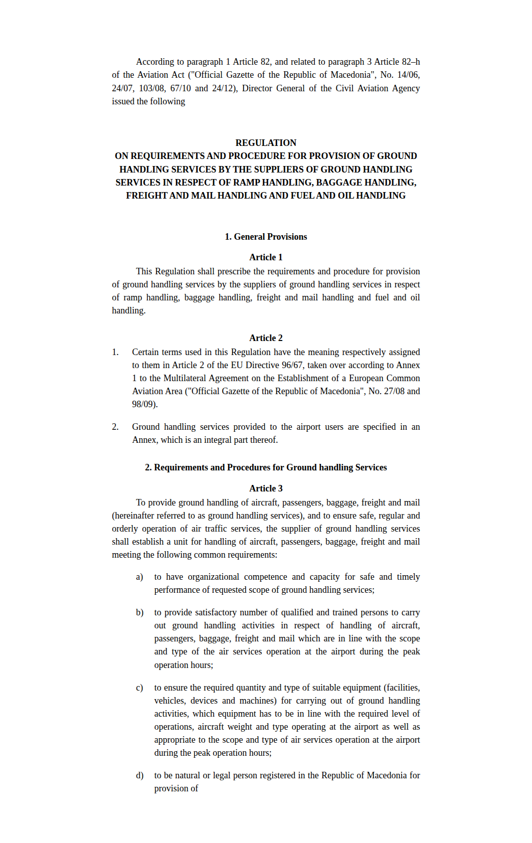According to paragraph 1 Article 82, and related to paragraph 3 Article 82–h of the Aviation Act ("Official Gazette of the Republic of Macedonia", No. 14/06, 24/07, 103/08, 67/10 and 24/12), Director General of the Civil Aviation Agency issued the following
Regulation on requirements and procedure for provision of ground handling services by the suppliers of ground handling services in respect of ramp handling, baggage handling, freight and mail handling and fuel and oil handling
1. General Provisions
Article 1
This Regulation shall prescribe the requirements and procedure for provision of ground handling services by the suppliers of ground handling services in respect of ramp handling, baggage handling, freight and mail handling and fuel and oil handling.
Article 2
Certain terms used in this Regulation have the meaning respectively assigned to them in Article 2 of the EU Directive 96/67, taken over according to Annex 1 to the Multilateral Agreement on the Establishment of a European Common Aviation Area ("Official Gazette of the Republic of Macedonia", No. 27/08 and 98/09).
Ground handling services provided to the airport users are specified in an Annex, which is an integral part thereof.
2. Requirements and Procedures for Ground handling Services
Article 3
To provide ground handling of aircraft, passengers, baggage, freight and mail (hereinafter referred to as ground handling services), and to ensure safe, regular and orderly operation of air traffic services, the supplier of ground handling services shall establish a unit for handling of aircraft, passengers, baggage, freight and mail meeting the following common requirements:
to have organizational competence and capacity for safe and timely performance of requested scope of ground handling services;
to provide satisfactory number of qualified and trained persons to carry out ground handling activities in respect of handling of aircraft, passengers, baggage, freight and mail which are in line with the scope and type of the air services operation at the airport during the peak operation hours;
to ensure the required quantity and type of suitable equipment (facilities, vehicles, devices and machines) for carrying out of ground handling activities, which equipment has to be in line with the required level of operations, aircraft weight and type operating at the airport as well as appropriate to the scope and type of air services operation at the airport during the peak operation hours;
to be natural or legal person registered in the Republic of Macedonia for provision of